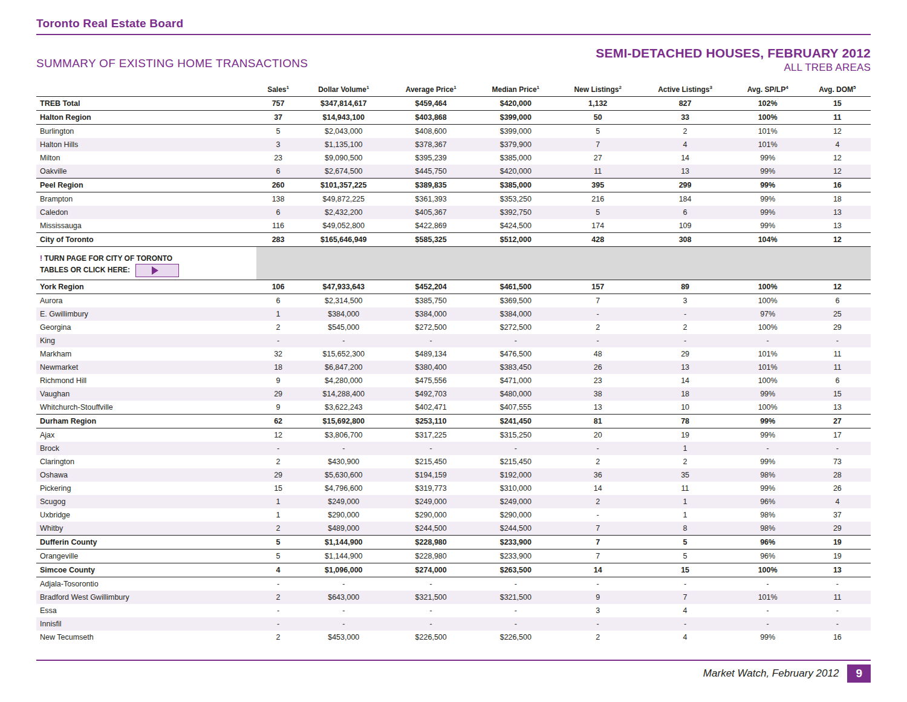Toronto Real Estate Board
SUMMARY OF EXISTING HOME TRANSACTIONS
SEMI-DETACHED HOUSES, FEBRUARY 2012
ALL TREB AREAS
| | Sales 1 | Dollar Volume 1 | Average Price 1 | Median Price 1 | New Listings 2 | Active Listings 3 | Avg. SP/LP 4 | Avg. DOM 5 |
| --- | --- | --- | --- | --- | --- | --- | --- | --- |
| TREB Total | 757 | $347,814,617 | $459,464 | $420,000 | 1,132 | 827 | 102% | 15 |
| Halton Region | 37 | $14,943,100 | $403,868 | $399,000 | 50 | 33 | 100% | 11 |
| Burlington | 5 | $2,043,000 | $408,600 | $399,000 | 5 | 2 | 101% | 12 |
| Halton Hills | 3 | $1,135,100 | $378,367 | $379,900 | 7 | 4 | 101% | 4 |
| Milton | 23 | $9,090,500 | $395,239 | $385,000 | 27 | 14 | 99% | 12 |
| Oakville | 6 | $2,674,500 | $445,750 | $420,000 | 11 | 13 | 99% | 12 |
| Peel Region | 260 | $101,357,225 | $389,835 | $385,000 | 395 | 299 | 99% | 16 |
| Brampton | 138 | $49,872,225 | $361,393 | $353,250 | 216 | 184 | 99% | 18 |
| Caledon | 6 | $2,432,200 | $405,367 | $392,750 | 5 | 6 | 99% | 13 |
| Mississauga | 116 | $49,052,800 | $422,869 | $424,500 | 174 | 109 | 99% | 13 |
| City of Toronto | 283 | $165,646,949 | $585,325 | $512,000 | 428 | 308 | 104% | 12 |
| ! TURN PAGE FOR CITY OF TORONTO TABLES OR CLICK HERE: | | | | | | | | |
| York Region | 106 | $47,933,643 | $452,204 | $461,500 | 157 | 89 | 100% | 12 |
| Aurora | 6 | $2,314,500 | $385,750 | $369,500 | 7 | 3 | 100% | 6 |
| E. Gwillimbury | 1 | $384,000 | $384,000 | $384,000 | - | - | 97% | 25 |
| Georgina | 2 | $545,000 | $272,500 | $272,500 | 2 | 2 | 100% | 29 |
| King | - | - | - | - | - | - | - | - |
| Markham | 32 | $15,652,300 | $489,134 | $476,500 | 48 | 29 | 101% | 11 |
| Newmarket | 18 | $6,847,200 | $380,400 | $383,450 | 26 | 13 | 101% | 11 |
| Richmond Hill | 9 | $4,280,000 | $475,556 | $471,000 | 23 | 14 | 100% | 6 |
| Vaughan | 29 | $14,288,400 | $492,703 | $480,000 | 38 | 18 | 99% | 15 |
| Whitchurch-Stouffville | 9 | $3,622,243 | $402,471 | $407,555 | 13 | 10 | 100% | 13 |
| Durham Region | 62 | $15,692,800 | $253,110 | $241,450 | 81 | 78 | 99% | 27 |
| Ajax | 12 | $3,806,700 | $317,225 | $315,250 | 20 | 19 | 99% | 17 |
| Brock | - | - | - | - | - | 1 | - | - |
| Clarington | 2 | $430,900 | $215,450 | $215,450 | 2 | 2 | 99% | 73 |
| Oshawa | 29 | $5,630,600 | $194,159 | $192,000 | 36 | 35 | 98% | 28 |
| Pickering | 15 | $4,796,600 | $319,773 | $310,000 | 14 | 11 | 99% | 26 |
| Scugog | 1 | $249,000 | $249,000 | $249,000 | 2 | 1 | 96% | 4 |
| Uxbridge | 1 | $290,000 | $290,000 | $290,000 | - | 1 | 98% | 37 |
| Whitby | 2 | $489,000 | $244,500 | $244,500 | 7 | 8 | 98% | 29 |
| Dufferin County | 5 | $1,144,900 | $228,980 | $233,900 | 7 | 5 | 96% | 19 |
| Orangeville | 5 | $1,144,900 | $228,980 | $233,900 | 7 | 5 | 96% | 19 |
| Simcoe County | 4 | $1,096,000 | $274,000 | $263,500 | 14 | 15 | 100% | 13 |
| Adjala-Tosorontio | - | - | - | - | - | - | - | - |
| Bradford West Gwillimbury | 2 | $643,000 | $321,500 | $321,500 | 9 | 7 | 101% | 11 |
| Essa | - | - | - | - | 3 | 4 | - | - |
| Innisfil | - | - | - | - | - | - | - | - |
| New Tecumseth | 2 | $453,000 | $226,500 | $226,500 | 2 | 4 | 99% | 16 |
Market Watch, February 2012
9